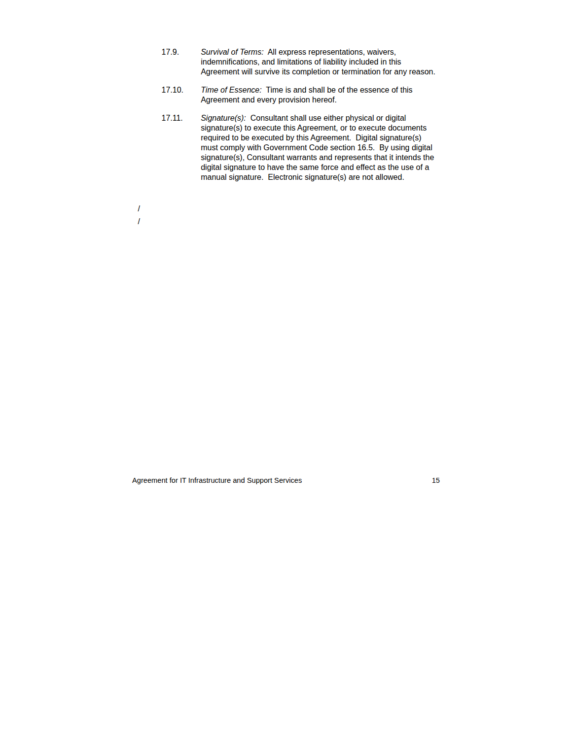17.9. Survival of Terms: All express representations, waivers, indemnifications, and limitations of liability included in this Agreement will survive its completion or termination for any reason.
17.10. Time of Essence: Time is and shall be of the essence of this Agreement and every provision hereof.
17.11. Signature(s): Consultant shall use either physical or digital signature(s) to execute this Agreement, or to execute documents required to be executed by this Agreement. Digital signature(s) must comply with Government Code section 16.5. By using digital signature(s), Consultant warrants and represents that it intends the digital signature to have the same force and effect as the use of a manual signature. Electronic signature(s) are not allowed.
/
/
Agreement for IT Infrastructure and Support Services
15